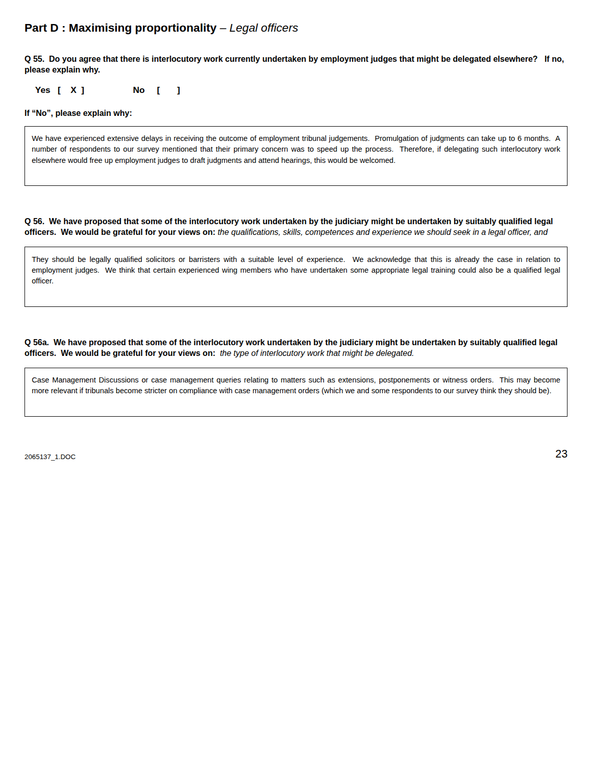Part D : Maximising proportionality – Legal officers
Q 55. Do you agree that there is interlocutory work currently undertaken by employment judges that might be delegated elsewhere? If no, please explain why.
Yes [ X ] No [ ]
If “No”, please explain why:
We have experienced extensive delays in receiving the outcome of employment tribunal judgements. Promulgation of judgments can take up to 6 months. A number of respondents to our survey mentioned that their primary concern was to speed up the process. Therefore, if delegating such interlocutory work elsewhere would free up employment judges to draft judgments and attend hearings, this would be welcomed.
Q 56. We have proposed that some of the interlocutory work undertaken by the judiciary might be undertaken by suitably qualified legal officers. We would be grateful for your views on: the qualifications, skills, competences and experience we should seek in a legal officer, and
They should be legally qualified solicitors or barristers with a suitable level of experience. We acknowledge that this is already the case in relation to employment judges. We think that certain experienced wing members who have undertaken some appropriate legal training could also be a qualified legal officer.
Q 56a. We have proposed that some of the interlocutory work undertaken by the judiciary might be undertaken by suitably qualified legal officers. We would be grateful for your views on: the type of interlocutory work that might be delegated.
Case Management Discussions or case management queries relating to matters such as extensions, postponements or witness orders. This may become more relevant if tribunals become stricter on compliance with case management orders (which we and some respondents to our survey think they should be).
2065137_1.DOC 23